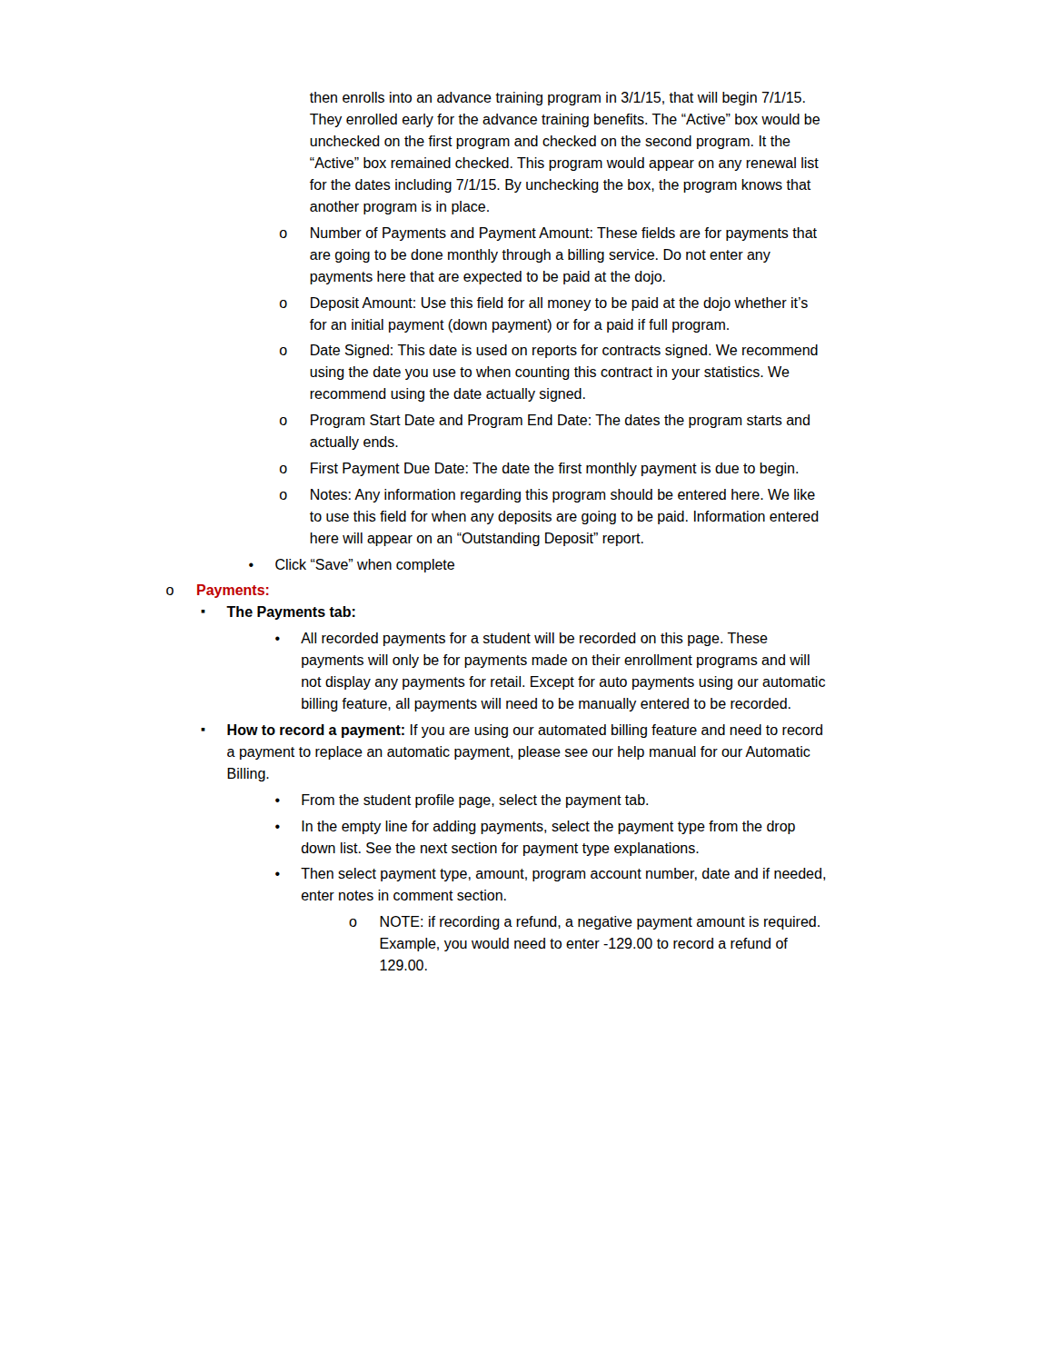then enrolls into an advance training program in 3/1/15, that will begin 7/1/15. They enrolled early for the advance training benefits. The “Active” box would be unchecked on the first program and checked on the second program. It the “Active” box remained checked. This program would appear on any renewal list for the dates including 7/1/15. By unchecking the box, the program knows that another program is in place.
Number of Payments and Payment Amount: These fields are for payments that are going to be done monthly through a billing service. Do not enter any payments here that are expected to be paid at the dojo.
Deposit Amount: Use this field for all money to be paid at the dojo whether it’s for an initial payment (down payment) or for a paid if full program.
Date Signed: This date is used on reports for contracts signed. We recommend using the date you use to when counting this contract in your statistics. We recommend using the date actually signed.
Program Start Date and Program End Date: The dates the program starts and actually ends.
First Payment Due Date: The date the first monthly payment is due to begin.
Notes: Any information regarding this program should be entered here. We like to use this field for when any deposits are going to be paid. Information entered here will appear on an “Outstanding Deposit” report.
Click “Save” when complete
Payments:
The Payments tab:
All recorded payments for a student will be recorded on this page. These payments will only be for payments made on their enrollment programs and will not display any payments for retail. Except for auto payments using our automatic billing feature, all payments will need to be manually entered to be recorded.
How to record a payment: If you are using our automated billing feature and need to record a payment to replace an automatic payment, please see our help manual for our Automatic Billing.
From the student profile page, select the payment tab.
In the empty line for adding payments, select the payment type from the drop down list. See the next section for payment type explanations.
Then select payment type, amount, program account number, date and if needed, enter notes in comment section.
NOTE: if recording a refund, a negative payment amount is required. Example, you would need to enter -129.00 to record a refund of 129.00.